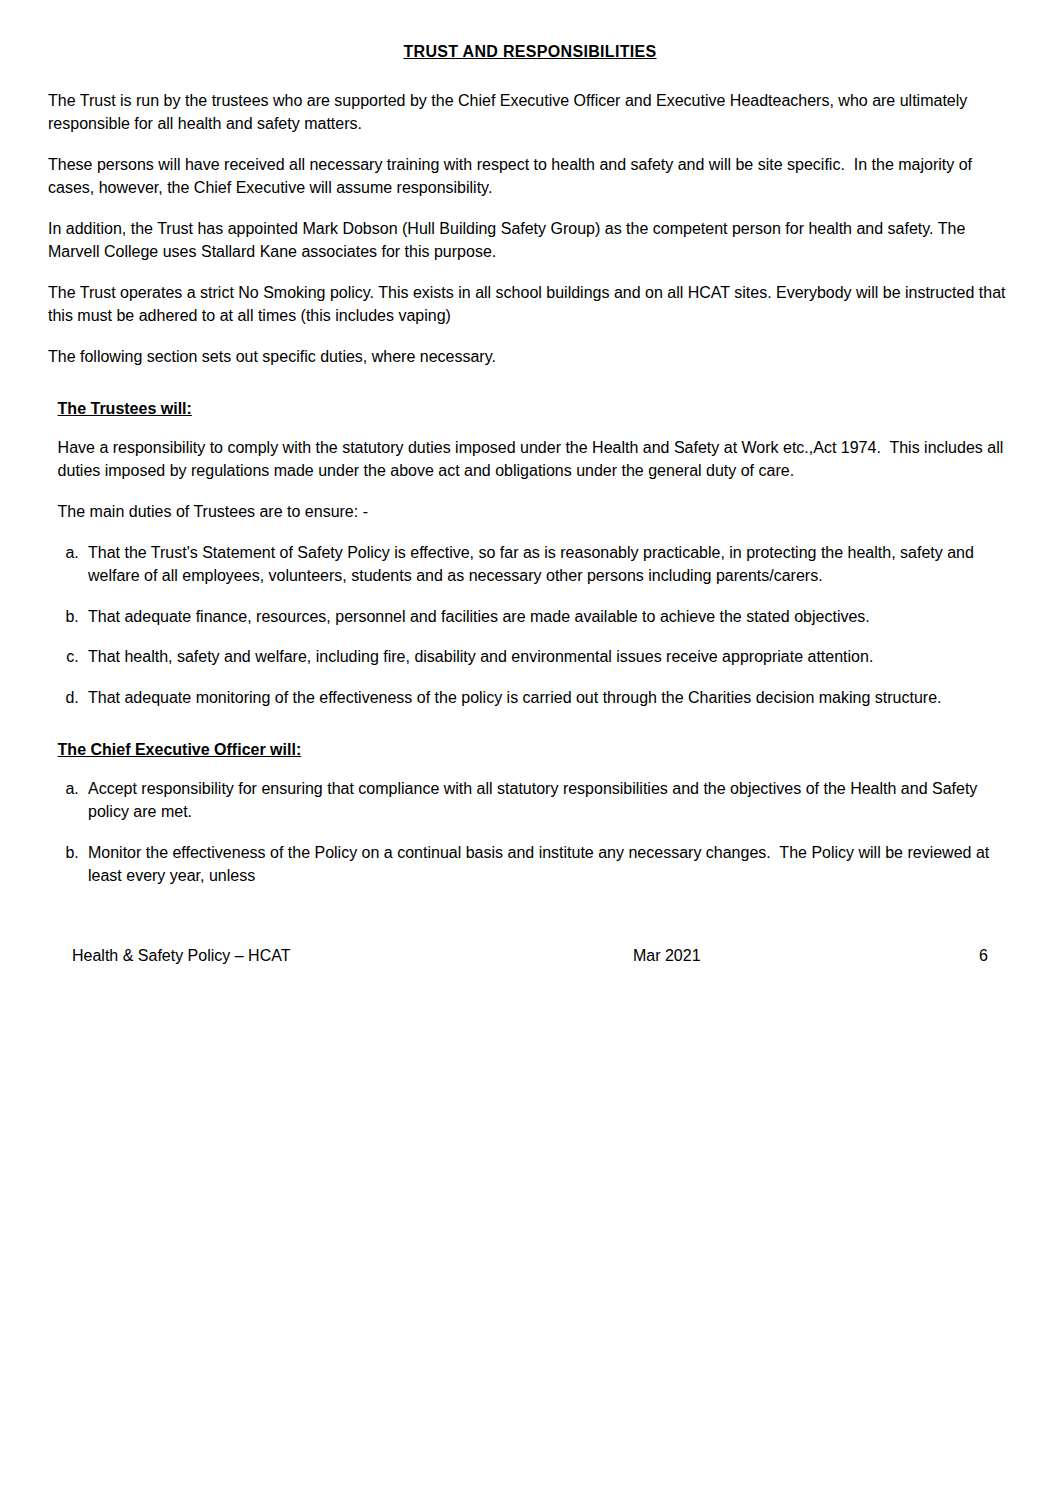TRUST AND RESPONSIBILITIES
The Trust is run by the trustees who are supported by the Chief Executive Officer and Executive Headteachers, who are ultimately responsible for all health and safety matters.
These persons will have received all necessary training with respect to health and safety and will be site specific. In the majority of cases, however, the Chief Executive will assume responsibility.
In addition, the Trust has appointed Mark Dobson (Hull Building Safety Group) as the competent person for health and safety. The Marvell College uses Stallard Kane associates for this purpose.
The Trust operates a strict No Smoking policy. This exists in all school buildings and on all HCAT sites. Everybody will be instructed that this must be adhered to at all times (this includes vaping)
The following section sets out specific duties, where necessary.
The Trustees will:
Have a responsibility to comply with the statutory duties imposed under the Health and Safety at Work etc.,Act 1974. This includes all duties imposed by regulations made under the above act and obligations under the general duty of care.
The main duties of Trustees are to ensure: -
That the Trust's Statement of Safety Policy is effective, so far as is reasonably practicable, in protecting the health, safety and welfare of all employees, volunteers, students and as necessary other persons including parents/carers.
That adequate finance, resources, personnel and facilities are made available to achieve the stated objectives.
That health, safety and welfare, including fire, disability and environmental issues receive appropriate attention.
That adequate monitoring of the effectiveness of the policy is carried out through the Charities decision making structure.
The Chief Executive Officer will:
Accept responsibility for ensuring that compliance with all statutory responsibilities and the objectives of the Health and Safety policy are met.
Monitor the effectiveness of the Policy on a continual basis and institute any necessary changes. The Policy will be reviewed at least every year, unless
Health & Safety Policy – HCAT Mar 2021 6